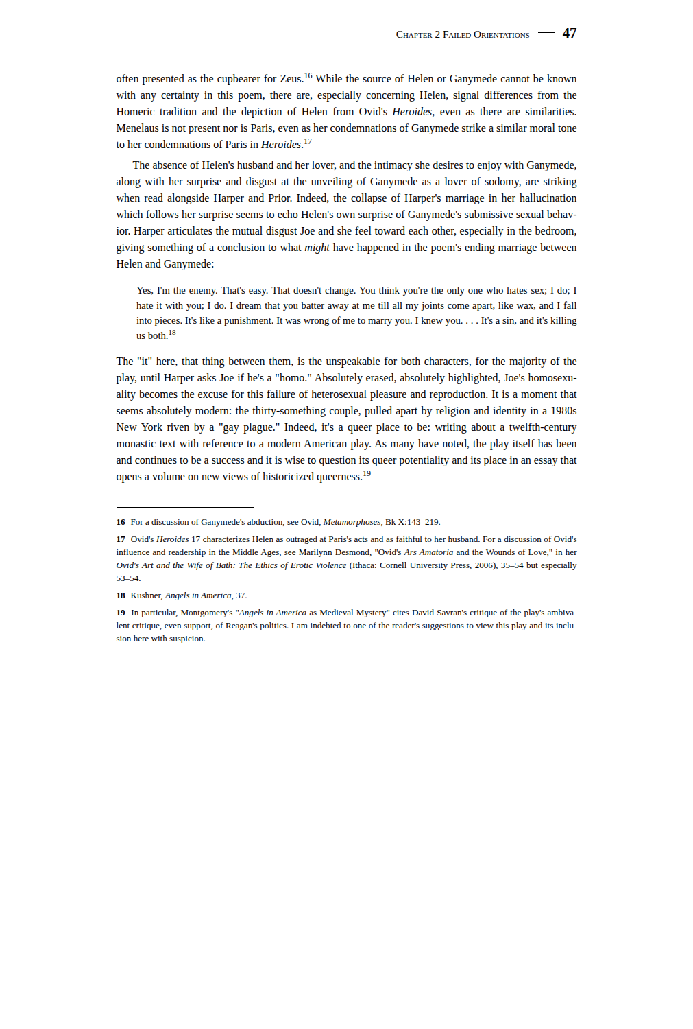Chapter 2 Failed Orientations 47
often presented as the cupbearer for Zeus.16 While the source of Helen or Ganymede cannot be known with any certainty in this poem, there are, especially concerning Helen, signal differences from the Homeric tradition and the depiction of Helen from Ovid's Heroides, even as there are similarities. Menelaus is not present nor is Paris, even as her condemnations of Ganymede strike a similar moral tone to her condemnations of Paris in Heroides.17
The absence of Helen's husband and her lover, and the intimacy she desires to enjoy with Ganymede, along with her surprise and disgust at the unveiling of Ganymede as a lover of sodomy, are striking when read alongside Harper and Prior. Indeed, the collapse of Harper's marriage in her hallucination which follows her surprise seems to echo Helen's own surprise of Ganymede's submissive sexual behavior. Harper articulates the mutual disgust Joe and she feel toward each other, especially in the bedroom, giving something of a conclusion to what might have happened in the poem's ending marriage between Helen and Ganymede:
Yes, I'm the enemy. That's easy. That doesn't change. You think you're the only one who hates sex; I do; I hate it with you; I do. I dream that you batter away at me till all my joints come apart, like wax, and I fall into pieces. It's like a punishment. It was wrong of me to marry you. I knew you. . . . It's a sin, and it's killing us both.18
The "it" here, that thing between them, is the unspeakable for both characters, for the majority of the play, until Harper asks Joe if he's a "homo." Absolutely erased, absolutely highlighted, Joe's homosexuality becomes the excuse for this failure of heterosexual pleasure and reproduction. It is a moment that seems absolutely modern: the thirty-something couple, pulled apart by religion and identity in a 1980s New York riven by a "gay plague." Indeed, it's a queer place to be: writing about a twelfth-century monastic text with reference to a modern American play. As many have noted, the play itself has been and continues to be a success and it is wise to question its queer potentiality and its place in an essay that opens a volume on new views of historicized queerness.19
16 For a discussion of Ganymede's abduction, see Ovid, Metamorphoses, Bk X:143–219.
17 Ovid's Heroides 17 characterizes Helen as outraged at Paris's acts and as faithful to her husband. For a discussion of Ovid's influence and readership in the Middle Ages, see Marilynn Desmond, "Ovid's Ars Amatoria and the Wounds of Love," in her Ovid's Art and the Wife of Bath: The Ethics of Erotic Violence (Ithaca: Cornell University Press, 2006), 35–54 but especially 53–54.
18 Kushner, Angels in America, 37.
19 In particular, Montgomery's "Angels in America as Medieval Mystery" cites David Savran's critique of the play's ambivalent critique, even support, of Reagan's politics. I am indebted to one of the reader's suggestions to view this play and its inclusion here with suspicion.